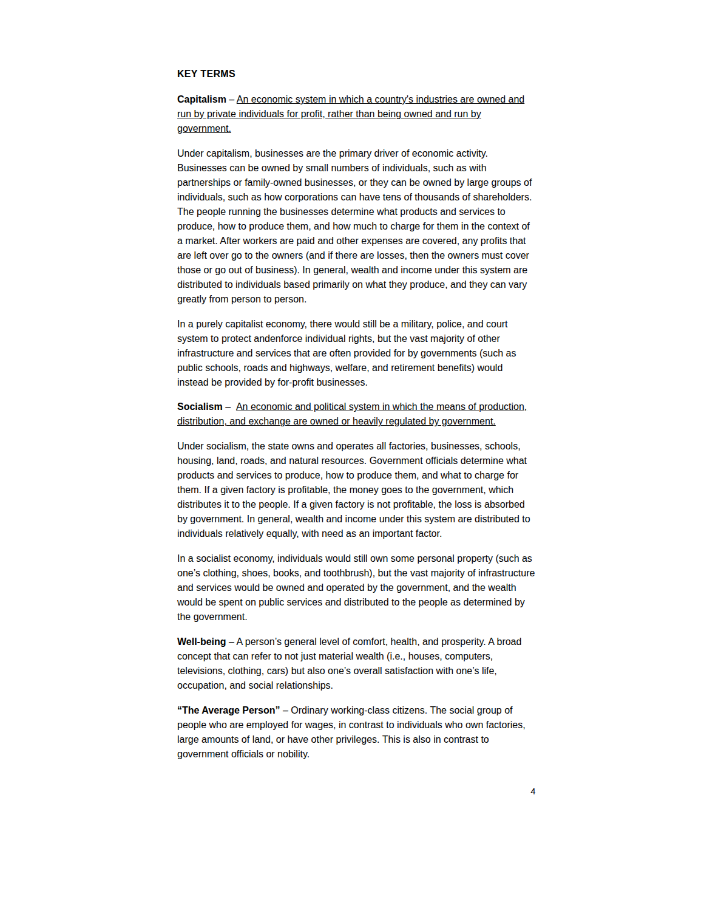KEY TERMS
Capitalism – An economic system in which a country's industries are owned and run by private individuals for profit, rather than being owned and run by government.
Under capitalism, businesses are the primary driver of economic activity. Businesses can be owned by small numbers of individuals, such as with partnerships or family-owned businesses, or they can be owned by large groups of individuals, such as how corporations can have tens of thousands of shareholders. The people running the businesses determine what products and services to produce, how to produce them, and how much to charge for them in the context of a market. After workers are paid and other expenses are covered, any profits that are left over go to the owners (and if there are losses, then the owners must cover those or go out of business). In general, wealth and income under this system are distributed to individuals based primarily on what they produce, and they can vary greatly from person to person.
In a purely capitalist economy, there would still be a military, police, and court system to protect andenforce individual rights, but the vast majority of other infrastructure and services that are often provided for by governments (such as public schools, roads and highways, welfare, and retirement benefits) would instead be provided by for-profit businesses.
Socialism – An economic and political system in which the means of production, distribution, and exchange are owned or heavily regulated by government.
Under socialism, the state owns and operates all factories, businesses, schools, housing, land, roads, and natural resources. Government officials determine what products and services to produce, how to produce them, and what to charge for them. If a given factory is profitable, the money goes to the government, which distributes it to the people. If a given factory is not profitable, the loss is absorbed by government. In general, wealth and income under this system are distributed to individuals relatively equally, with need as an important factor.
In a socialist economy, individuals would still own some personal property (such as one’s clothing, shoes, books, and toothbrush), but the vast majority of infrastructure and services would be owned and operated by the government, and the wealth would be spent on public services and distributed to the people as determined by the government.
Well-being – A person’s general level of comfort, health, and prosperity. A broad concept that can refer to not just material wealth (i.e., houses, computers, televisions, clothing, cars) but also one’s overall satisfaction with one’s life, occupation, and social relationships.
“The Average Person” – Ordinary working-class citizens. The social group of people who are employed for wages, in contrast to individuals who own factories, large amounts of land, or have other privileges. This is also in contrast to government officials or nobility.
4